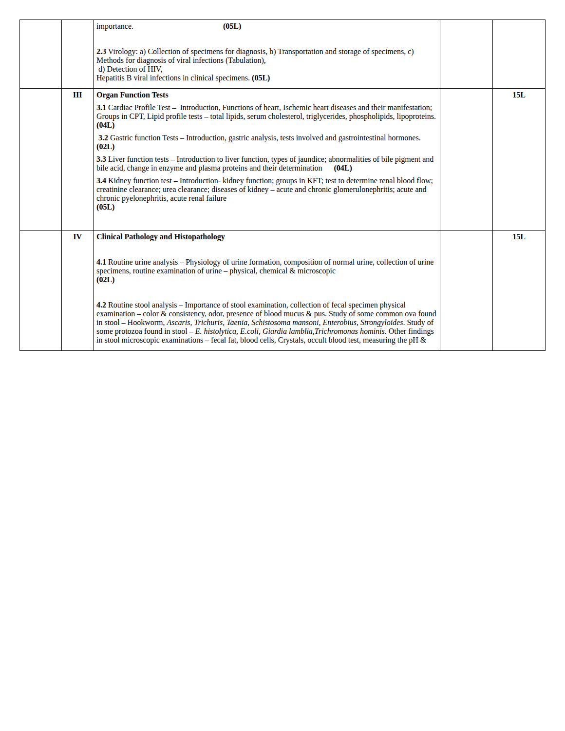| | | importance. (05L) 2.3 Virology: a) Collection of specimens for diagnosis, b) Transportation and storage of specimens, c) Methods for diagnosis of viral infections (Tabulation), d) Detection of HIV, Hepatitis B viral infections in clinical specimens. (05L) | | |
| | III | Organ Function Tests 3.1 Cardiac Profile Test – Introduction, Functions of heart, Ischemic heart diseases and their manifestation; Groups in CPT, Lipid profile tests – total lipids, serum cholesterol, triglycerides, phospholipids, lipoproteins. (04L) 3.2 Gastric function Tests – Introduction, gastric analysis, tests involved and gastrointestinal hormones. (02L) 3.3 Liver function tests – Introduction to liver function, types of jaundice; abnormalities of bile pigment and bile acid, change in enzyme and plasma proteins and their determination (04L) 3.4 Kidney function test – Introduction- kidney function; groups in KFT; test to determine renal blood flow; creatinine clearance; urea clearance; diseases of kidney – acute and chronic glomerulonephritis; acute and chronic pyelonephritis, acute renal failure (05L) | | 15L |
| | IV | Clinical Pathology and Histopathology 4.1 Routine urine analysis – Physiology of urine formation, composition of normal urine, collection of urine specimens, routine examination of urine – physical, chemical & microscopic (02L) 4.2 Routine stool analysis – Importance of stool examination, collection of fecal specimen physical examination – color & consistency, odor, presence of blood mucus & pus. Study of some common ova found in stool – Hookworm, Ascaris, Trichuris, Taenia, Schistosoma mansoni, Enterobius, Strongyloides . Study of some protozoa found in stool – E. histolytica, E.coli, Giardia lamblia,Trichromonas hominis . Other findings in stool microscopic examinations – fecal fat, blood cells, Crystals, occult blood test, measuring the pH & | | 15L |